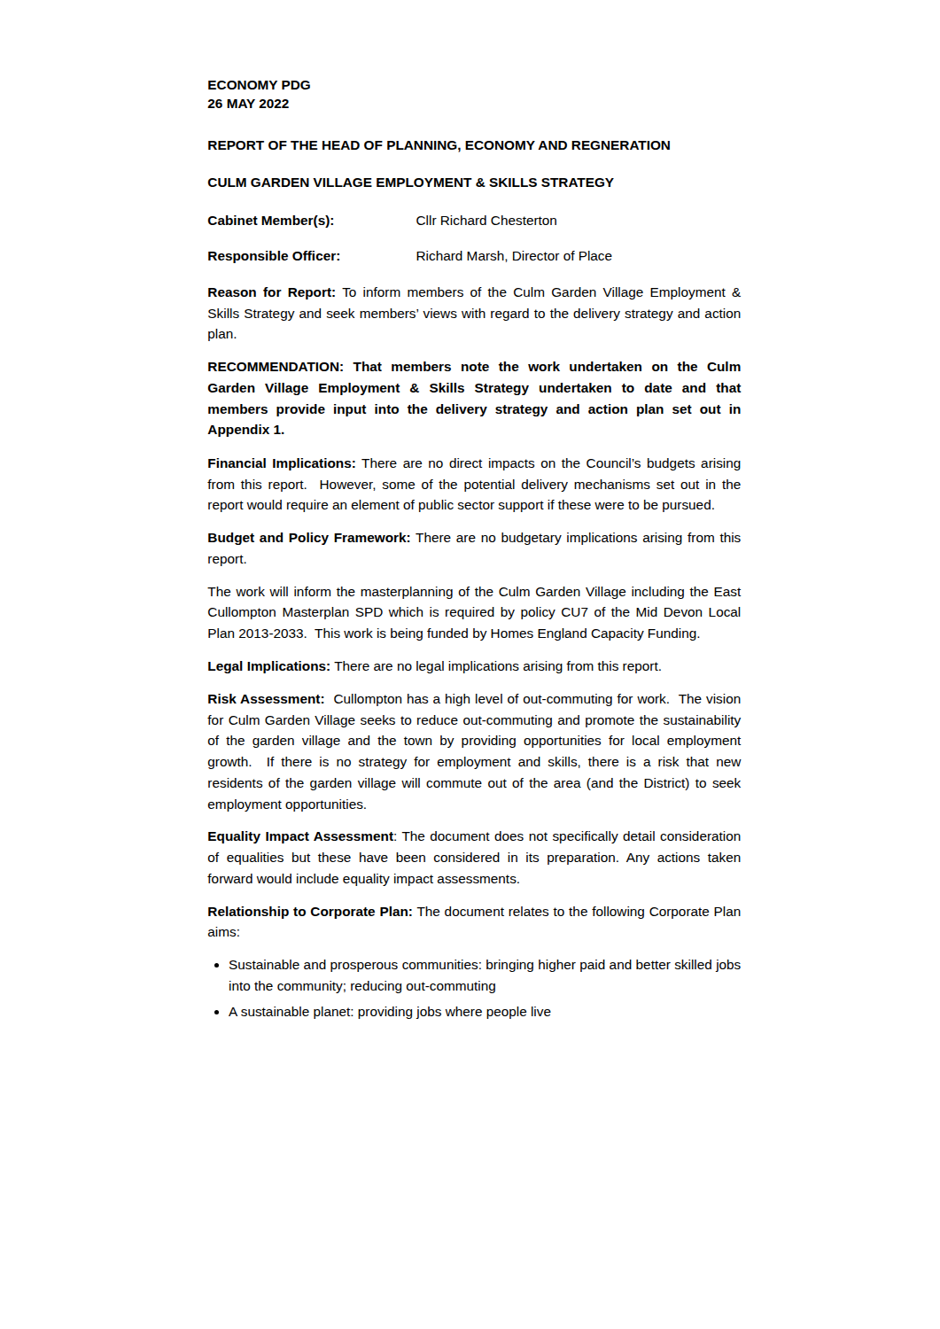ECONOMY PDG
26 MAY 2022
REPORT OF THE HEAD OF PLANNING, ECONOMY AND REGNERATION
CULM GARDEN VILLAGE EMPLOYMENT & SKILLS STRATEGY
Cabinet Member(s):
Cllr Richard Chesterton
Responsible Officer:
Richard Marsh, Director of Place
Reason for Report: To inform members of the Culm Garden Village Employment & Skills Strategy and seek members’ views with regard to the delivery strategy and action plan.
RECOMMENDATION: That members note the work undertaken on the Culm Garden Village Employment & Skills Strategy undertaken to date and that members provide input into the delivery strategy and action plan set out in Appendix 1.
Financial Implications: There are no direct impacts on the Council’s budgets arising from this report. However, some of the potential delivery mechanisms set out in the report would require an element of public sector support if these were to be pursued.
Budget and Policy Framework: There are no budgetary implications arising from this report.
The work will inform the masterplanning of the Culm Garden Village including the East Cullompton Masterplan SPD which is required by policy CU7 of the Mid Devon Local Plan 2013-2033. This work is being funded by Homes England Capacity Funding.
Legal Implications: There are no legal implications arising from this report.
Risk Assessment: Cullompton has a high level of out-commuting for work. The vision for Culm Garden Village seeks to reduce out-commuting and promote the sustainability of the garden village and the town by providing opportunities for local employment growth. If there is no strategy for employment and skills, there is a risk that new residents of the garden village will commute out of the area (and the District) to seek employment opportunities.
Equality Impact Assessment: The document does not specifically detail consideration of equalities but these have been considered in its preparation. Any actions taken forward would include equality impact assessments.
Relationship to Corporate Plan: The document relates to the following Corporate Plan aims:
Sustainable and prosperous communities: bringing higher paid and better skilled jobs into the community; reducing out-commuting
A sustainable planet: providing jobs where people live